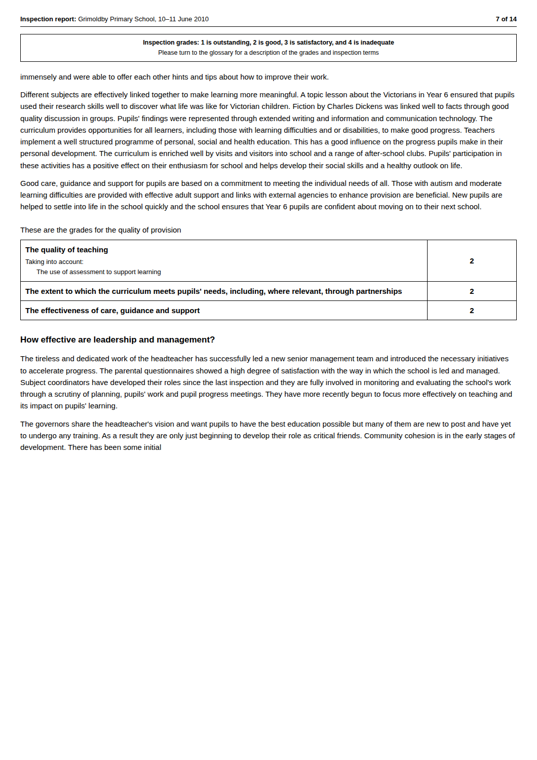Inspection report: Grimoldby Primary School, 10–11 June 2010
7 of 14
Inspection grades: 1 is outstanding, 2 is good, 3 is satisfactory, and 4 is inadequate
Please turn to the glossary for a description of the grades and inspection terms
immensely and were able to offer each other hints and tips about how to improve their work.
Different subjects are effectively linked together to make learning more meaningful. A topic lesson about the Victorians in Year 6 ensured that pupils used their research skills well to discover what life was like for Victorian children. Fiction by Charles Dickens was linked well to facts through good quality discussion in groups. Pupils' findings were represented through extended writing and information and communication technology. The curriculum provides opportunities for all learners, including those with learning difficulties and or disabilities, to make good progress. Teachers implement a well structured programme of personal, social and health education. This has a good influence on the progress pupils make in their personal development. The curriculum is enriched well by visits and visitors into school and a range of after-school clubs. Pupils' participation in these activities has a positive effect on their enthusiasm for school and helps develop their social skills and a healthy outlook on life.
Good care, guidance and support for pupils are based on a commitment to meeting the individual needs of all. Those with autism and moderate learning difficulties are provided with effective adult support and links with external agencies to enhance provision are beneficial. New pupils are helped to settle into life in the school quickly and the school ensures that Year 6 pupils are confident about moving on to their next school.
These are the grades for the quality of provision
| The quality of teaching Taking into account: The use of assessment to support learning | 2 |
| The extent to which the curriculum meets pupils' needs, including, where relevant, through partnerships | 2 |
| The effectiveness of care, guidance and support | 2 |
How effective are leadership and management?
The tireless and dedicated work of the headteacher has successfully led a new senior management team and introduced the necessary initiatives to accelerate progress. The parental questionnaires showed a high degree of satisfaction with the way in which the school is led and managed. Subject coordinators have developed their roles since the last inspection and they are fully involved in monitoring and evaluating the school's work through a scrutiny of planning, pupils' work and pupil progress meetings. They have more recently begun to focus more effectively on teaching and its impact on pupils' learning.
The governors share the headteacher's vision and want pupils to have the best education possible but many of them are new to post and have yet to undergo any training. As a result they are only just beginning to develop their role as critical friends. Community cohesion is in the early stages of development. There has been some initial